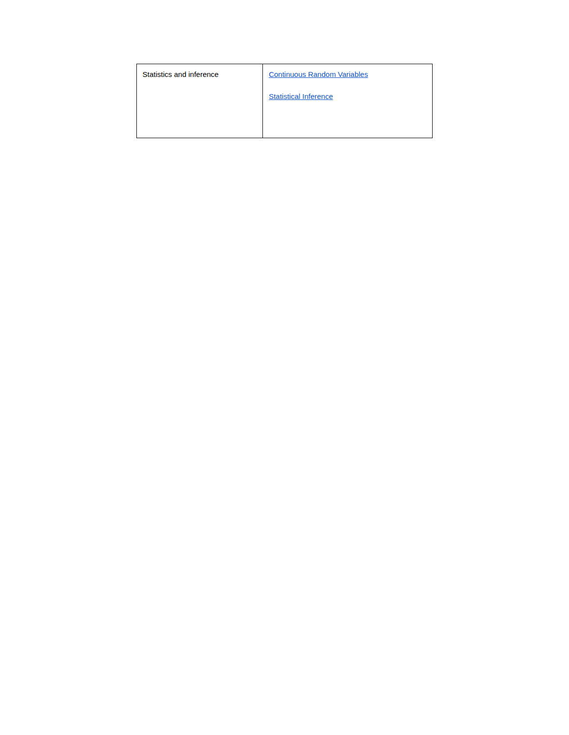| Statistics and inference | Continuous Random Variables Statistical Inference |